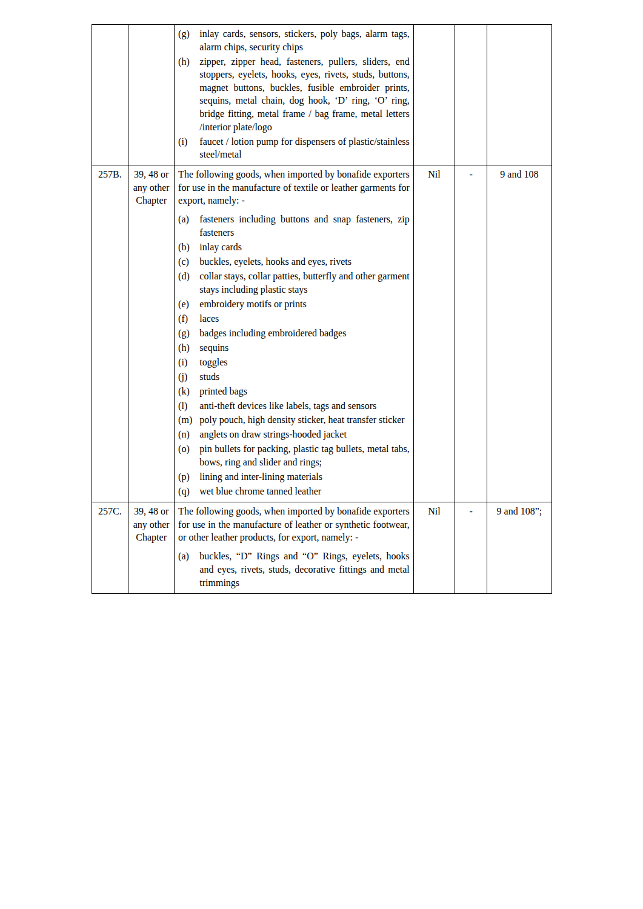| | | (g) inlay cards, sensors, stickers, poly bags, alarm tags, alarm chips, security chips (h) zipper, zipper head, fasteners, pullers, sliders, end stoppers, eyelets, hooks, eyes, rivets, studs, buttons, magnet buttons, buckles, fusible embroider prints, sequins, metal chain, dog hook, ‘D’ ring, ‘O’ ring, bridge fitting, metal frame / bag frame, metal letters /interior plate/logo (i) faucet / lotion pump for dispensers of plastic/stainless steel/metal | | | |
| 257B. | 39, 48 or any other Chapter | The following goods, when imported by bonafide exporters for use in the manufacture of textile or leather garments for export, namely: - (a) fasteners including buttons and snap fasteners, zip fasteners (b) inlay cards (c) buckles, eyelets, hooks and eyes, rivets (d) collar stays, collar patties, butterfly and other garment stays including plastic stays (e) embroidery motifs or prints (f) laces (g) badges including embroidered badges (h) sequins (i) toggles (j) studs (k) printed bags (l) anti-theft devices like labels, tags and sensors (m) poly pouch, high density sticker, heat transfer sticker (n) anglets on draw strings-hooded jacket (o) pin bullets for packing, plastic tag bullets, metal tabs, bows, ring and slider and rings; (p) lining and inter-lining materials (q) wet blue chrome tanned leather | Nil | - | 9 and 108 |
| 257C. | 39, 48 or any other Chapter | The following goods, when imported by bonafide exporters for use in the manufacture of leather or synthetic footwear, or other leather products, for export, namely: - (a) buckles, “D” Rings and “O” Rings, eyelets, hooks and eyes, rivets, studs, decorative fittings and metal trimmings | Nil | - | 9 and 108”; |